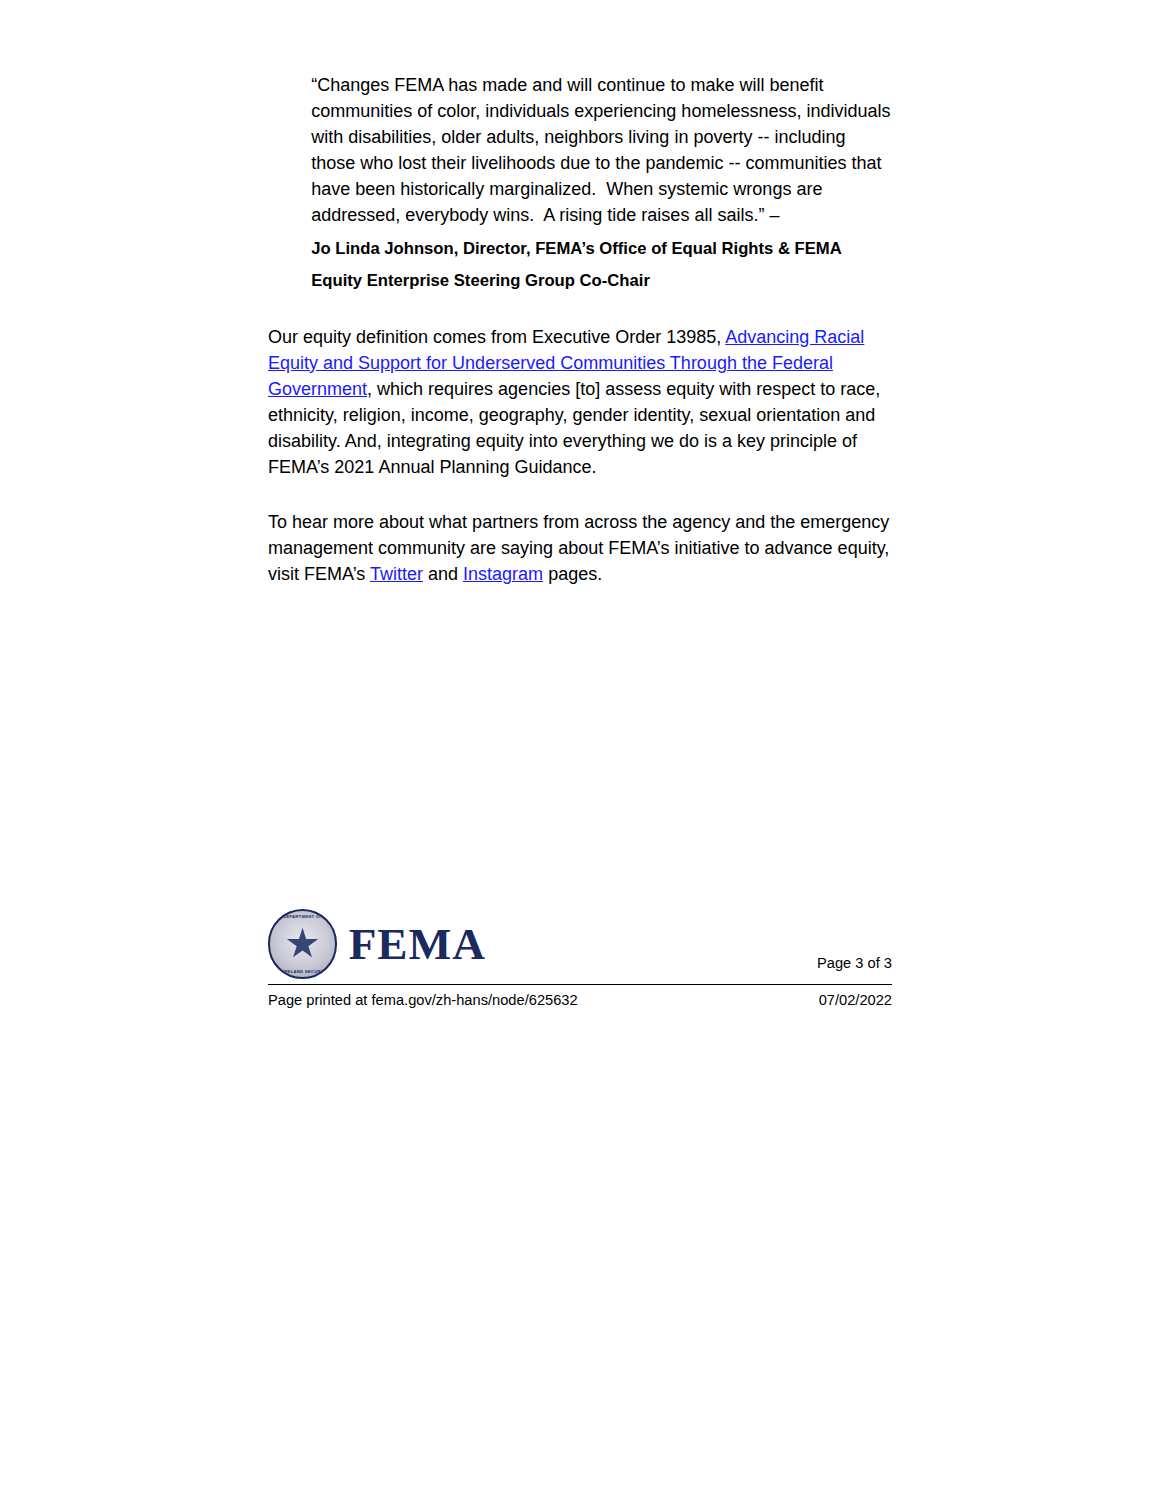“Changes FEMA has made and will continue to make will benefit communities of color, individuals experiencing homelessness, individuals with disabilities, older adults, neighbors living in poverty -- including those who lost their livelihoods due to the pandemic -- communities that have been historically marginalized. When systemic wrongs are addressed, everybody wins. A rising tide raises all sails.” –
Jo Linda Johnson, Director, FEMA’s Office of Equal Rights & FEMA Equity Enterprise Steering Group Co-Chair
Our equity definition comes from Executive Order 13985, Advancing Racial Equity and Support for Underserved Communities Through the Federal Government, which requires agencies [to] assess equity with respect to race, ethnicity, religion, income, geography, gender identity, sexual orientation and disability. And, integrating equity into everything we do is a key principle of FEMA’s 2021 Annual Planning Guidance.
To hear more about what partners from across the agency and the emergency management community are saying about FEMA’s initiative to advance equity, visit FEMA’s Twitter and Instagram pages.
Department of
Homeland Security
FEMA
Page 3 of 3
Page printed at fema.gov/zh-hans/node/625632 07/02/2022